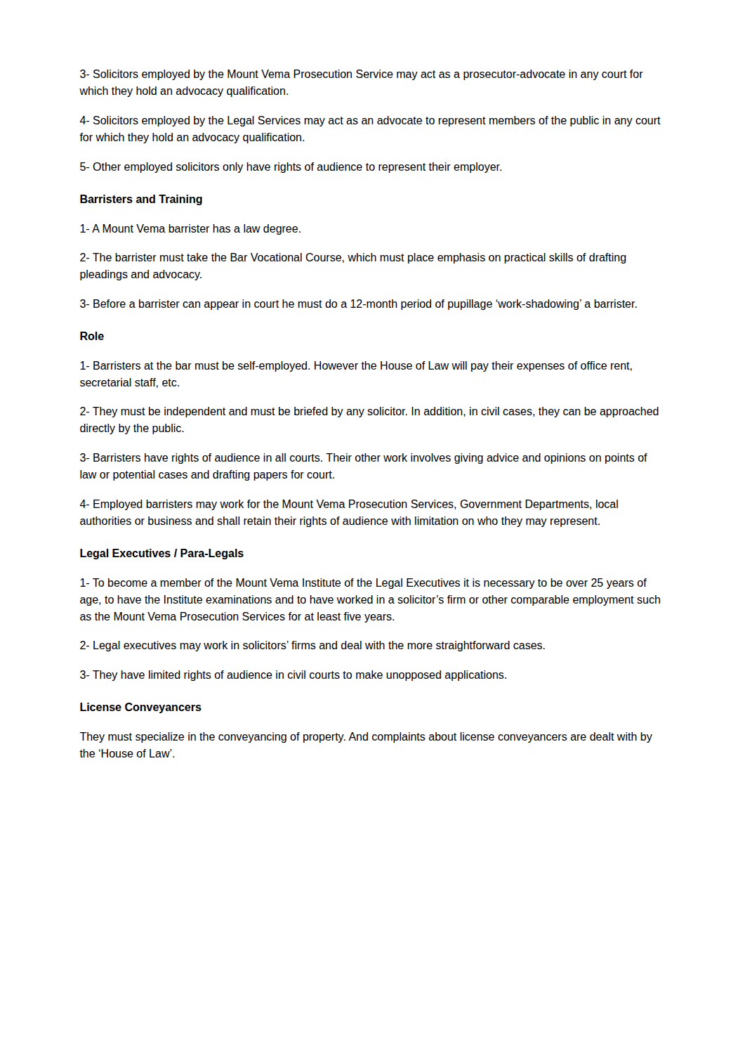3- Solicitors employed by the Mount Vema Prosecution Service may act as a prosecutor-advocate in any court for which they hold an advocacy qualification.
4- Solicitors employed by the Legal Services may act as an advocate to represent members of the public in any court for which they hold an advocacy qualification.
5- Other employed solicitors only have rights of audience to represent their employer.
Barristers and Training
1- A Mount Vema barrister has a law degree.
2- The barrister must take the Bar Vocational Course, which must place emphasis on practical skills of drafting pleadings and advocacy.
3- Before a barrister can appear in court he must do a 12-month period of pupillage ‘work-shadowing’ a barrister.
Role
1- Barristers at the bar must be self-employed. However the House of Law will pay their expenses of office rent, secretarial staff, etc.
2- They must be independent and must be briefed by any solicitor. In addition, in civil cases, they can be approached directly by the public.
3- Barristers have rights of audience in all courts. Their other work involves giving advice and opinions on points of law or potential cases and drafting papers for court.
4- Employed barristers may work for the Mount Vema Prosecution Services, Government Departments, local authorities or business and shall retain their rights of audience with limitation on who they may represent.
Legal Executives / Para-Legals
1- To become a member of the Mount Vema Institute of the Legal Executives it is necessary to be over 25 years of age, to have the Institute examinations and to have worked in a solicitor’s firm or other comparable employment such as the Mount Vema Prosecution Services for at least five years.
2- Legal executives may work in solicitors’ firms and deal with the more straightforward cases.
3- They have limited rights of audience in civil courts to make unopposed applications.
License Conveyancers
They must specialize in the conveyancing of property. And complaints about license conveyancers are dealt with by the ‘House of Law’.